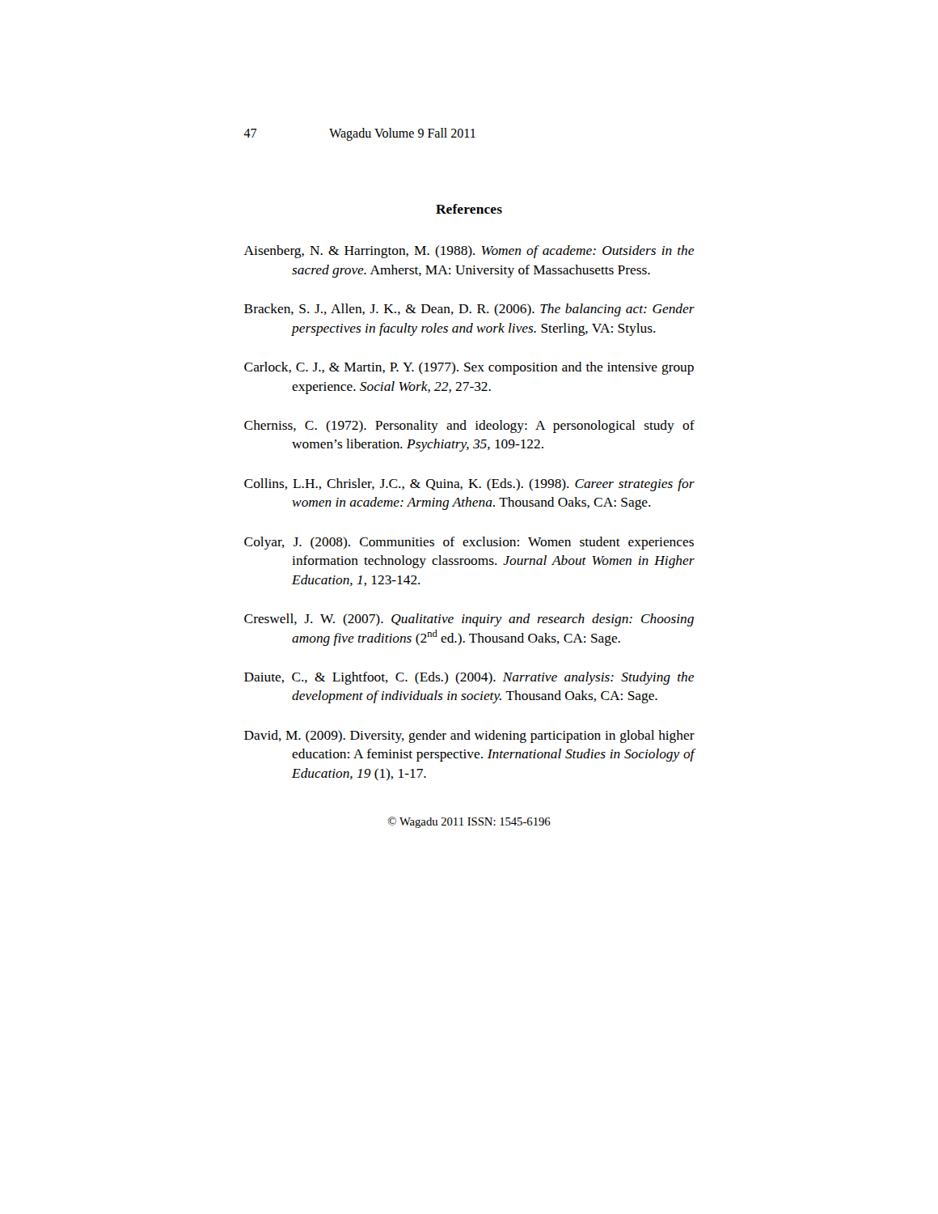47 Wagadu Volume 9 Fall 2011
References
Aisenberg, N. & Harrington, M. (1988). Women of academe: Outsiders in the sacred grove. Amherst, MA: University of Massachusetts Press.
Bracken, S. J., Allen, J. K., & Dean, D. R. (2006). The balancing act: Gender perspectives in faculty roles and work lives. Sterling, VA: Stylus.
Carlock, C. J., & Martin, P. Y. (1977). Sex composition and the intensive group experience. Social Work, 22, 27-32.
Cherniss, C. (1972). Personality and ideology: A personological study of women’s liberation. Psychiatry, 35, 109-122.
Collins, L.H., Chrisler, J.C., & Quina, K. (Eds.). (1998). Career strategies for women in academe: Arming Athena. Thousand Oaks, CA: Sage.
Colyar, J. (2008). Communities of exclusion: Women student experiences information technology classrooms. Journal About Women in Higher Education, 1, 123-142.
Creswell, J. W. (2007). Qualitative inquiry and research design: Choosing among five traditions (2nd ed.). Thousand Oaks, CA: Sage.
Daiute, C., & Lightfoot, C. (Eds.) (2004). Narrative analysis: Studying the development of individuals in society. Thousand Oaks, CA: Sage.
David, M. (2009). Diversity, gender and widening participation in global higher education: A feminist perspective. International Studies in Sociology of Education, 19 (1), 1-17.
© Wagadu 2011 ISSN: 1545-6196